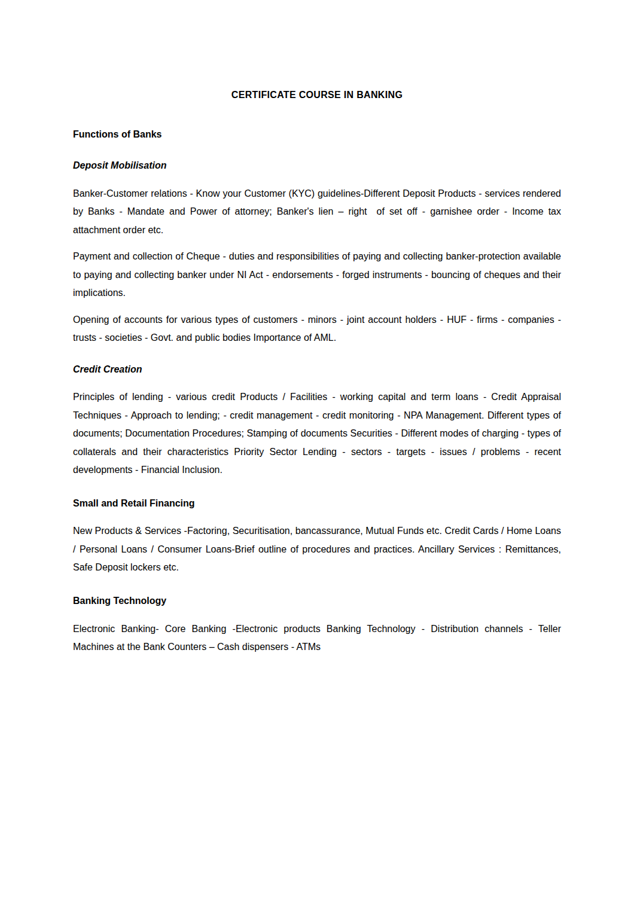CERTIFICATE COURSE IN BANKING
Functions of Banks
Deposit Mobilisation
Banker-Customer relations - Know your Customer (KYC) guidelines-Different Deposit Products - services rendered by Banks - Mandate and Power of attorney; Banker's lien – right of set off - garnishee order - Income tax attachment order etc.
Payment and collection of Cheque - duties and responsibilities of paying and collecting banker-protection available to paying and collecting banker under NI Act - endorsements - forged instruments - bouncing of cheques and their implications.
Opening of accounts for various types of customers - minors - joint account holders - HUF - firms - companies - trusts - societies - Govt. and public bodies Importance of AML.
Credit Creation
Principles of lending - various credit Products / Facilities - working capital and term loans - Credit Appraisal Techniques - Approach to lending; - credit management - credit monitoring - NPA Management. Different types of documents; Documentation Procedures; Stamping of documents Securities - Different modes of charging - types of collaterals and their characteristics Priority Sector Lending - sectors - targets - issues / problems - recent developments - Financial Inclusion.
Small and Retail Financing
New Products & Services -Factoring, Securitisation, bancassurance, Mutual Funds etc. Credit Cards / Home Loans / Personal Loans / Consumer Loans-Brief outline of procedures and practices. Ancillary Services : Remittances, Safe Deposit lockers etc.
Banking Technology
Electronic Banking- Core Banking -Electronic products Banking Technology - Distribution channels - Teller Machines at the Bank Counters – Cash dispensers - ATMs